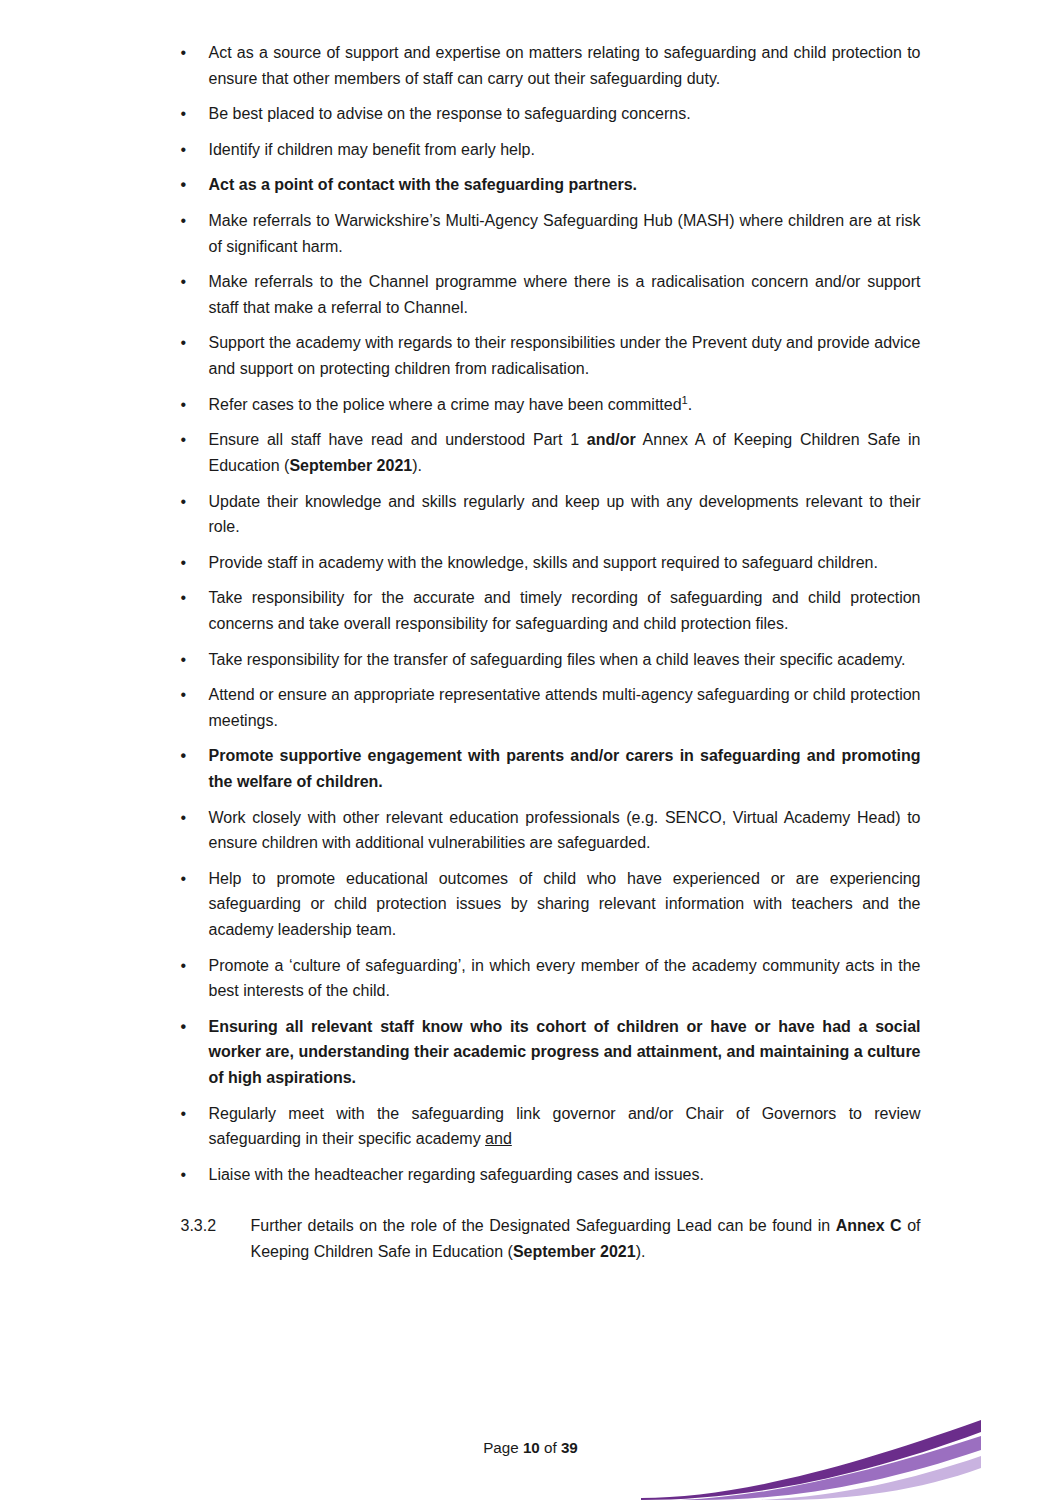Act as a source of support and expertise on matters relating to safeguarding and child protection to ensure that other members of staff can carry out their safeguarding duty.
Be best placed to advise on the response to safeguarding concerns.
Identify if children may benefit from early help.
Act as a point of contact with the safeguarding partners.
Make referrals to Warwickshire’s Multi-Agency Safeguarding Hub (MASH) where children are at risk of significant harm.
Make referrals to the Channel programme where there is a radicalisation concern and/or support staff that make a referral to Channel.
Support the academy with regards to their responsibilities under the Prevent duty and provide advice and support on protecting children from radicalisation.
Refer cases to the police where a crime may have been committed1.
Ensure all staff have read and understood Part 1 and/or Annex A of Keeping Children Safe in Education (September 2021).
Update their knowledge and skills regularly and keep up with any developments relevant to their role.
Provide staff in academy with the knowledge, skills and support required to safeguard children.
Take responsibility for the accurate and timely recording of safeguarding and child protection concerns and take overall responsibility for safeguarding and child protection files.
Take responsibility for the transfer of safeguarding files when a child leaves their specific academy.
Attend or ensure an appropriate representative attends multi-agency safeguarding or child protection meetings.
Promote supportive engagement with parents and/or carers in safeguarding and promoting the welfare of children.
Work closely with other relevant education professionals (e.g. SENCO, Virtual Academy Head) to ensure children with additional vulnerabilities are safeguarded.
Help to promote educational outcomes of child who have experienced or are experiencing safeguarding or child protection issues by sharing relevant information with teachers and the academy leadership team.
Promote a ‘culture of safeguarding’, in which every member of the academy community acts in the best interests of the child.
Ensuring all relevant staff know who its cohort of children or have or have had a social worker are, understanding their academic progress and attainment, and maintaining a culture of high aspirations.
Regularly meet with the safeguarding link governor and/or Chair of Governors to review safeguarding in their specific academy and
Liaise with the headteacher regarding safeguarding cases and issues.
3.3.2
Further details on the role of the Designated Safeguarding Lead can be found in Annex C of Keeping Children Safe in Education (September 2021).
Page 10 of 39